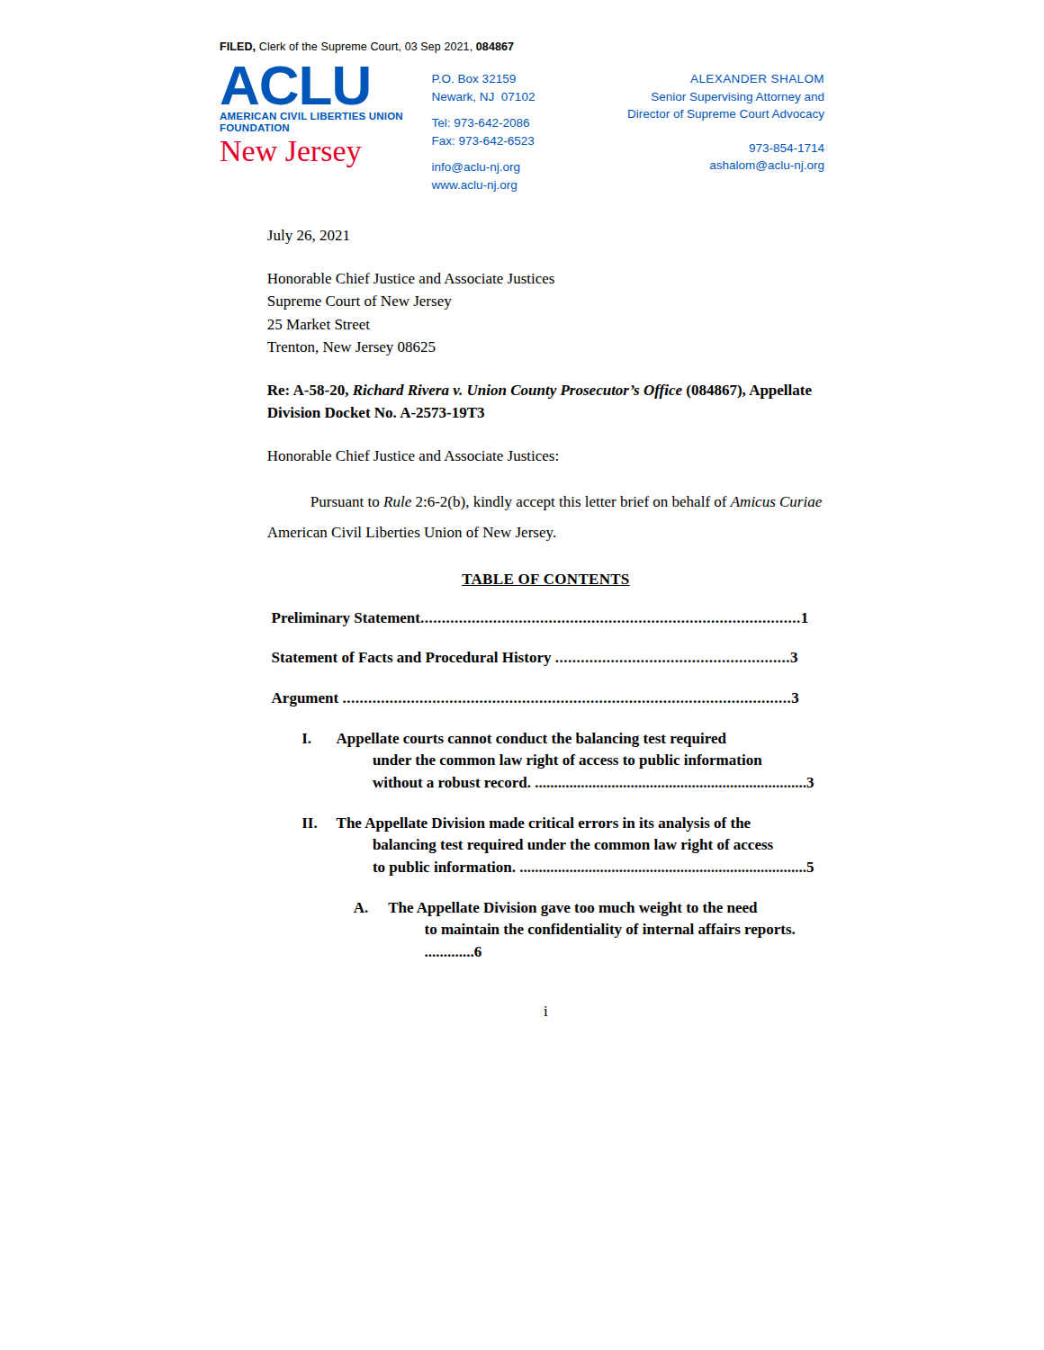FILED, Clerk of the Supreme Court, 03 Sep 2021, 084867
ACLU
American Civil Liberties Union
Foundation
New Jersey
P.O. Box 32159
Newark, NJ 07102
Tel: 973-642-2086
Fax: 973-642-6523
info@aclu-nj.org
www.aclu-nj.org
ALEXANDER SHALOM
Senior Supervising Attorney and
Director of Supreme Court Advocacy
973-854-1714
ashalom@aclu-nj.org
July 26, 2021
Honorable Chief Justice and Associate Justices
Supreme Court of New Jersey
25 Market Street
Trenton, New Jersey 08625
Re: A-58-20, Richard Rivera v. Union County Prosecutor’s Office (084867), Appellate Division Docket No. A-2573-19T3
Honorable Chief Justice and Associate Justices:
Pursuant to Rule 2:6-2(b), kindly accept this letter brief on behalf of Amicus Curiae American Civil Liberties Union of New Jersey.
TABLE OF CONTENTS
Preliminary Statement......................................................................................... 1
Statement of Facts and Procedural History ....................................................... 3
Argument ......................................................................................................... 3
I.
Appellate courts cannot conduct the balancing test required under the common law right of access to public information without a robust record. ....................................................................... 3
II.
The Appellate Division made critical errors in its analysis of the balancing test required under the common law right of access to public information. ........................................................................... 5
A.
The Appellate Division gave too much weight to the need to maintain the confidentiality of internal affairs reports. ............. 6
i